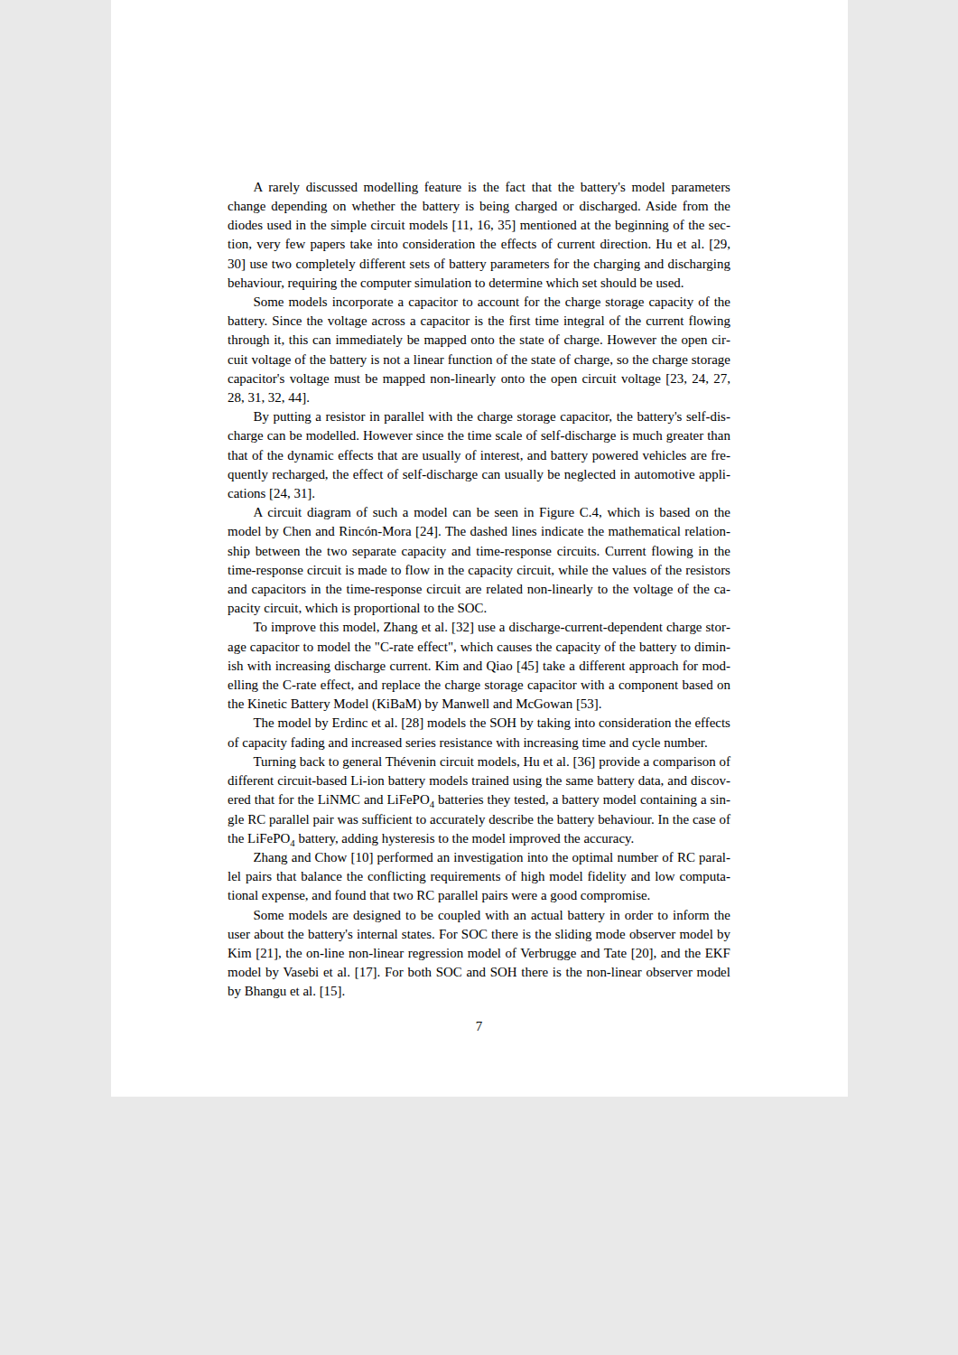A rarely discussed modelling feature is the fact that the battery's model parameters change depending on whether the battery is being charged or discharged. Aside from the diodes used in the simple circuit models [11, 16, 35] mentioned at the beginning of the section, very few papers take into consideration the effects of current direction. Hu et al. [29, 30] use two completely different sets of battery parameters for the charging and discharging behaviour, requiring the computer simulation to determine which set should be used.
Some models incorporate a capacitor to account for the charge storage capacity of the battery. Since the voltage across a capacitor is the first time integral of the current flowing through it, this can immediately be mapped onto the state of charge. However the open circuit voltage of the battery is not a linear function of the state of charge, so the charge storage capacitor's voltage must be mapped non-linearly onto the open circuit voltage [23, 24, 27, 28, 31, 32, 44].
By putting a resistor in parallel with the charge storage capacitor, the battery's self-discharge can be modelled. However since the time scale of self-discharge is much greater than that of the dynamic effects that are usually of interest, and battery powered vehicles are frequently recharged, the effect of self-discharge can usually be neglected in automotive applications [24, 31].
A circuit diagram of such a model can be seen in Figure C.4, which is based on the model by Chen and Rincón-Mora [24]. The dashed lines indicate the mathematical relationship between the two separate capacity and time-response circuits. Current flowing in the time-response circuit is made to flow in the capacity circuit, while the values of the resistors and capacitors in the time-response circuit are related non-linearly to the voltage of the capacity circuit, which is proportional to the SOC.
To improve this model, Zhang et al. [32] use a discharge-current-dependent charge storage capacitor to model the "C-rate effect", which causes the capacity of the battery to diminish with increasing discharge current. Kim and Qiao [45] take a different approach for modelling the C-rate effect, and replace the charge storage capacitor with a component based on the Kinetic Battery Model (KiBaM) by Manwell and McGowan [53].
The model by Erdinc et al. [28] models the SOH by taking into consideration the effects of capacity fading and increased series resistance with increasing time and cycle number.
Turning back to general Thévenin circuit models, Hu et al. [36] provide a comparison of different circuit-based Li-ion battery models trained using the same battery data, and discovered that for the LiNMC and LiFePO4 batteries they tested, a battery model containing a single RC parallel pair was sufficient to accurately describe the battery behaviour. In the case of the LiFePO4 battery, adding hysteresis to the model improved the accuracy.
Zhang and Chow [10] performed an investigation into the optimal number of RC parallel pairs that balance the conflicting requirements of high model fidelity and low computational expense, and found that two RC parallel pairs were a good compromise.
Some models are designed to be coupled with an actual battery in order to inform the user about the battery's internal states. For SOC there is the sliding mode observer model by Kim [21], the on-line non-linear regression model of Verbrugge and Tate [20], and the EKF model by Vasebi et al. [17]. For both SOC and SOH there is the non-linear observer model by Bhangu et al. [15].
7